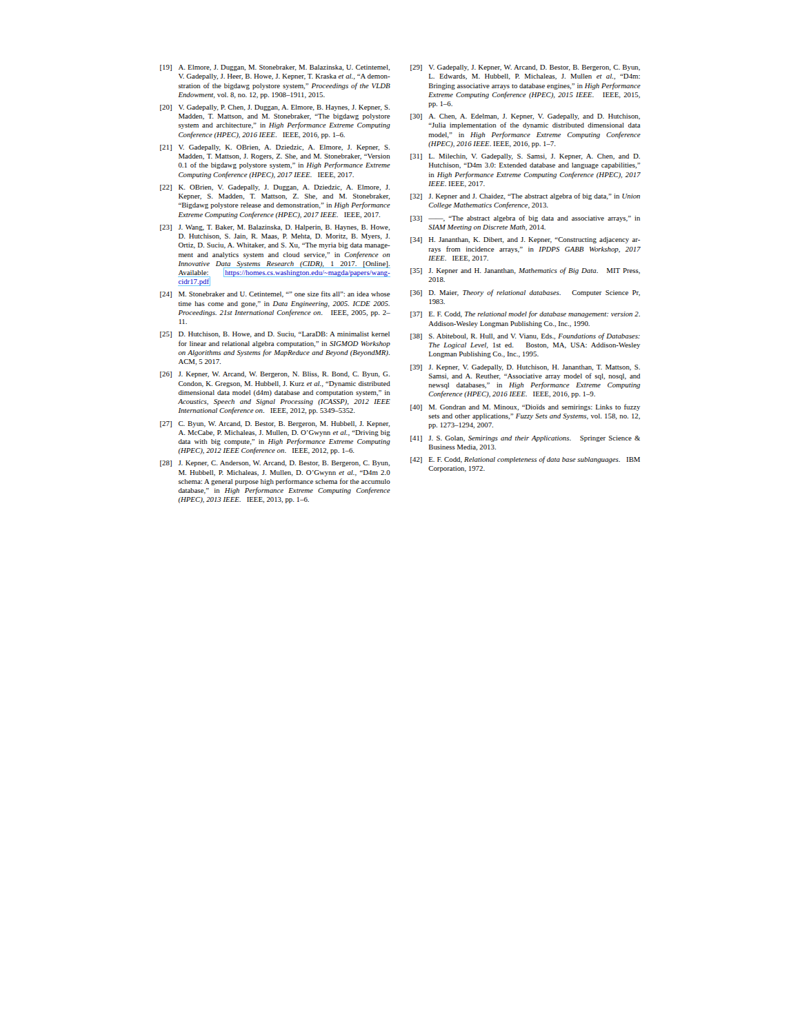[19]
A. Elmore, J. Duggan, M. Stonebraker, M. Balazinska, U. Cetintemel, V. Gadepally, J. Heer, B. Howe, J. Kepner, T. Kraska et al., “A demonstration of the bigdawg polystore system,” Proceedings of the VLDB Endowment, vol. 8, no. 12, pp. 1908–1911, 2015.
[20]
V. Gadepally, P. Chen, J. Duggan, A. Elmore, B. Haynes, J. Kepner, S. Madden, T. Mattson, and M. Stonebraker, “The bigdawg polystore system and architecture,” in High Performance Extreme Computing Conference (HPEC), 2016 IEEE. IEEE, 2016, pp. 1–6.
[21]
V. Gadepally, K. OBrien, A. Dziedzic, A. Elmore, J. Kepner, S. Madden, T. Mattson, J. Rogers, Z. She, and M. Stonebraker, “Version 0.1 of the bigdawg polystore system,” in High Performance Extreme Computing Conference (HPEC), 2017 IEEE. IEEE, 2017.
[22]
K. OBrien, V. Gadepally, J. Duggan, A. Dziedzic, A. Elmore, J. Kepner, S. Madden, T. Mattson, Z. She, and M. Stonebraker, “Bigdawg polystore release and demonstration,” in High Performance Extreme Computing Conference (HPEC), 2017 IEEE. IEEE, 2017.
[23]
J. Wang, T. Baker, M. Balazinska, D. Halperin, B. Haynes, B. Howe, D. Hutchison, S. Jain, R. Maas, P. Mehta, D. Moritz, B. Myers, J. Ortiz, D. Suciu, A. Whitaker, and S. Xu, “The myria big data management and analytics system and cloud service,” in Conference on Innovative Data Systems Research (CIDR), 1 2017. [Online]. Available: https://homes.cs.washington.edu/~magda/papers/wang-cidr17.pdf
[24]
M. Stonebraker and U. Cetintemel, “” one size fits all”: an idea whose time has come and gone,” in Data Engineering, 2005. ICDE 2005. Proceedings. 21st International Conference on. IEEE, 2005, pp. 2–11.
[25]
D. Hutchison, B. Howe, and D. Suciu, “LaraDB: A minimalist kernel for linear and relational algebra computation,” in SIGMOD Workshop on Algorithms and Systems for MapReduce and Beyond (BeyondMR). ACM, 5 2017.
[26]
J. Kepner, W. Arcand, W. Bergeron, N. Bliss, R. Bond, C. Byun, G. Condon, K. Gregson, M. Hubbell, J. Kurz et al., “Dynamic distributed dimensional data model (d4m) database and computation system,” in Acoustics, Speech and Signal Processing (ICASSP), 2012 IEEE International Conference on. IEEE, 2012, pp. 5349–5352.
[27]
C. Byun, W. Arcand, D. Bestor, B. Bergeron, M. Hubbell, J. Kepner, A. McCabe, P. Michaleas, J. Mullen, D. O’Gwynn et al., “Driving big data with big compute,” in High Performance Extreme Computing (HPEC), 2012 IEEE Conference on. IEEE, 2012, pp. 1–6.
[28]
J. Kepner, C. Anderson, W. Arcand, D. Bestor, B. Bergeron, C. Byun, M. Hubbell, P. Michaleas, J. Mullen, D. O’Gwynn et al., “D4m 2.0 schema: A general purpose high performance schema for the accumulo database,” in High Performance Extreme Computing Conference (HPEC), 2013 IEEE. IEEE, 2013, pp. 1–6.
[29]
V. Gadepally, J. Kepner, W. Arcand, D. Bestor, B. Bergeron, C. Byun, L. Edwards, M. Hubbell, P. Michaleas, J. Mullen et al., “D4m: Bringing associative arrays to database engines,” in High Performance Extreme Computing Conference (HPEC), 2015 IEEE. IEEE, 2015, pp. 1–6.
[30]
A. Chen, A. Edelman, J. Kepner, V. Gadepally, and D. Hutchison, “Julia implementation of the dynamic distributed dimensional data model,” in High Performance Extreme Computing Conference (HPEC), 2016 IEEE. IEEE, 2016, pp. 1–7.
[31]
L. Milechin, V. Gadepally, S. Samsi, J. Kepner, A. Chen, and D. Hutchison, “D4m 3.0: Extended database and language capabilities,” in High Performance Extreme Computing Conference (HPEC), 2017 IEEE. IEEE, 2017.
[32]
J. Kepner and J. Chaidez, “The abstract algebra of big data,” in Union College Mathematics Conference, 2013.
[33]
——, “The abstract algebra of big data and associative arrays,” in SIAM Meeting on Discrete Math, 2014.
[34]
H. Jananthan, K. Dibert, and J. Kepner, “Constructing adjacency arrays from incidence arrays,” in IPDPS GABB Workshop, 2017 IEEE. IEEE, 2017.
[35]
J. Kepner and H. Jananthan, Mathematics of Big Data. MIT Press, 2018.
[36]
D. Maier, Theory of relational databases. Computer Science Pr, 1983.
[37]
E. F. Codd, The relational model for database management: version 2. Addison-Wesley Longman Publishing Co., Inc., 1990.
[38]
S. Abiteboul, R. Hull, and V. Vianu, Eds., Foundations of Databases: The Logical Level, 1st ed. Boston, MA, USA: Addison-Wesley Longman Publishing Co., Inc., 1995.
[39]
J. Kepner, V. Gadepally, D. Hutchison, H. Jananthan, T. Mattson, S. Samsi, and A. Reuther, “Associative array model of sql, nosql, and newsql databases,” in High Performance Extreme Computing Conference (HPEC), 2016 IEEE. IEEE, 2016, pp. 1–9.
[40]
M. Gondran and M. Minoux, “Dioïds and semirings: Links to fuzzy sets and other applications,” Fuzzy Sets and Systems, vol. 158, no. 12, pp. 1273–1294, 2007.
[41]
J. S. Golan, Semirings and their Applications. Springer Science & Business Media, 2013.
[42]
E. F. Codd, Relational completeness of data base sublanguages. IBM Corporation, 1972.